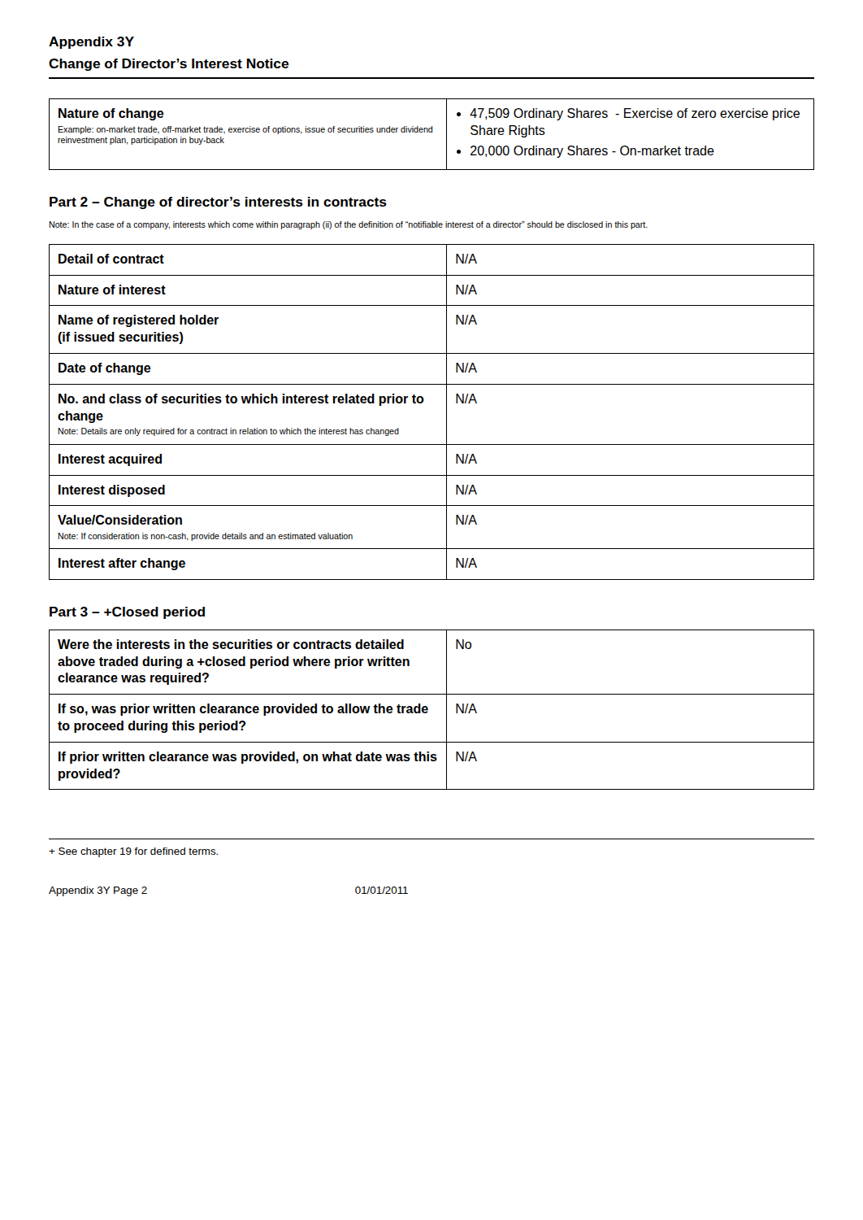Appendix 3Y
Change of Director’s Interest Notice
| Nature of change Example: on-market trade, off-market trade, exercise of options, issue of securities under dividend reinvestment plan, participation in buy-back | 47,509 Ordinary Shares - Exercise of zero exercise price Share Rights 20,000 Ordinary Shares - On-market trade |
Part 2 – Change of director’s interests in contracts
Note: In the case of a company, interests which come within paragraph (ii) of the definition of “notifiable interest of a director” should be disclosed in this part.
| Detail of contract | N/A |
| Nature of interest | N/A |
| Name of registered holder (if issued securities) | N/A |
| Date of change | N/A |
| No. and class of securities to which interest related prior to change Note: Details are only required for a contract in relation to which the interest has changed | N/A |
| Interest acquired | N/A |
| Interest disposed | N/A |
| Value/Consideration Note: If consideration is non-cash, provide details and an estimated valuation | N/A |
| Interest after change | N/A |
Part 3 – +Closed period
| Were the interests in the securities or contracts detailed above traded during a +closed period where prior written clearance was required? | No |
| If so, was prior written clearance provided to allow the trade to proceed during this period? | N/A |
| If prior written clearance was provided, on what date was this provided? | N/A |
+ See chapter 19 for defined terms.
Appendix 3Y Page 2 01/01/2011